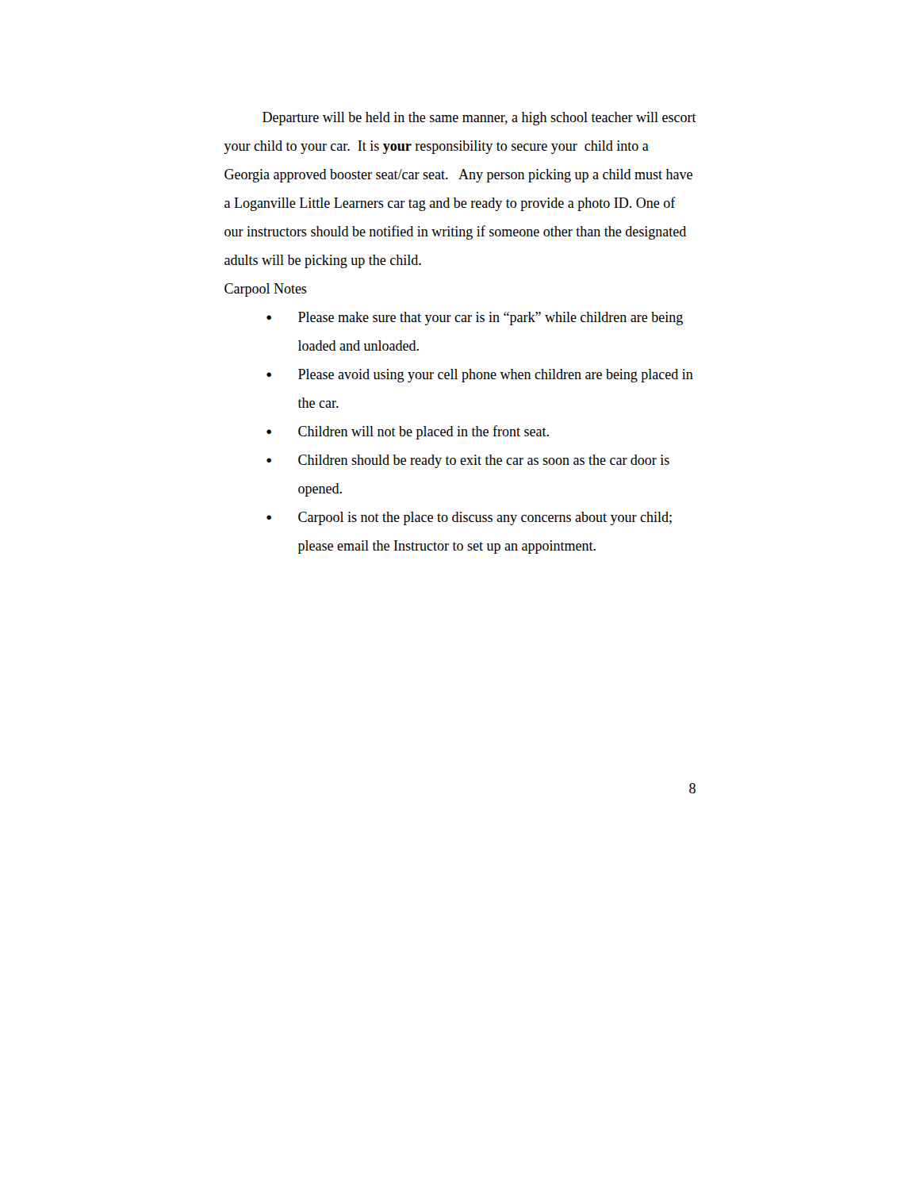Departure will be held in the same manner, a high school teacher will escort your child to your car. It is your responsibility to secure your child into a Georgia approved booster seat/car seat. Any person picking up a child must have a Loganville Little Learners car tag and be ready to provide a photo ID. One of our instructors should be notified in writing if someone other than the designated adults will be picking up the child.
Carpool Notes
Please make sure that your car is in “park” while children are being loaded and unloaded.
Please avoid using your cell phone when children are being placed in the car.
Children will not be placed in the front seat.
Children should be ready to exit the car as soon as the car door is opened.
Carpool is not the place to discuss any concerns about your child; please email the Instructor to set up an appointment.
8